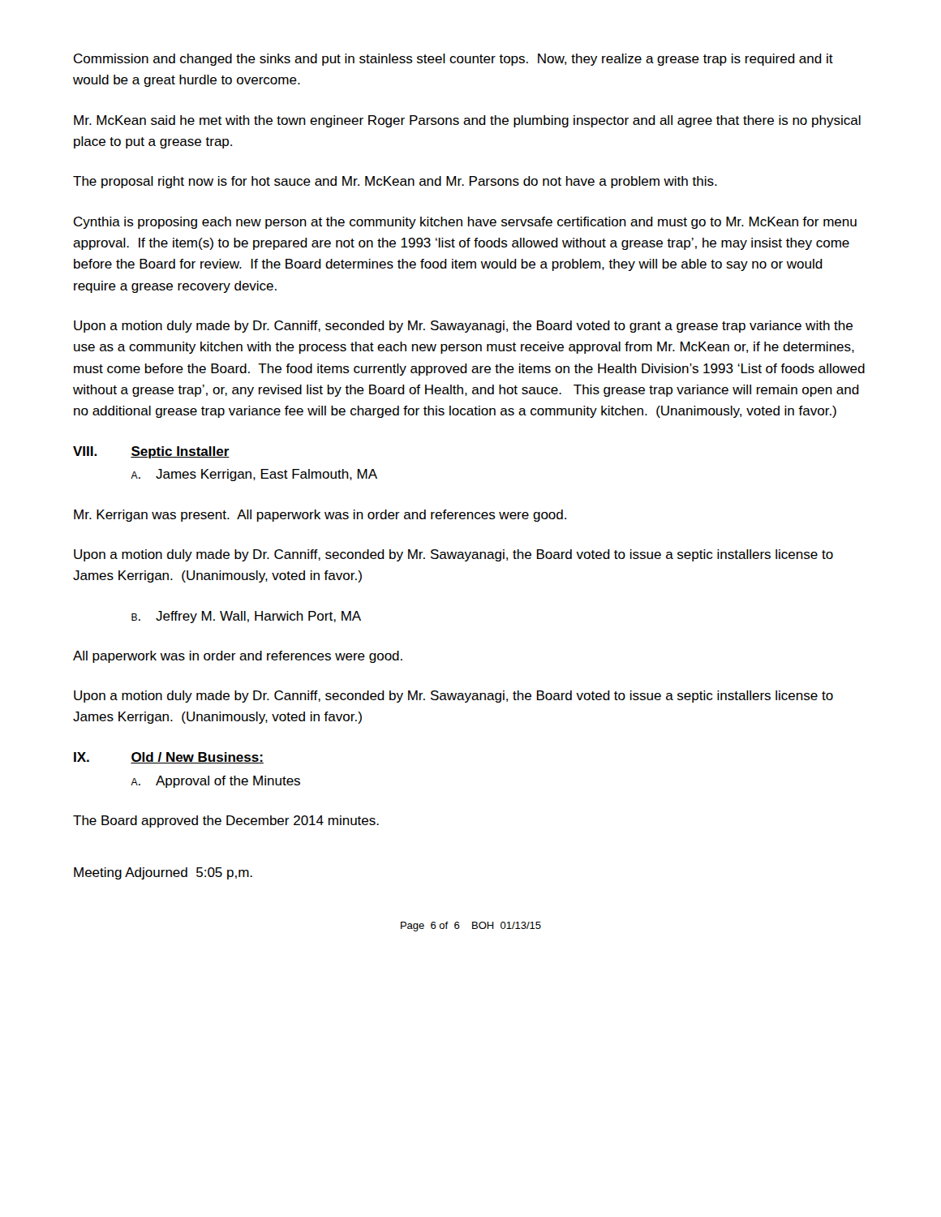Commission and changed the sinks and put in stainless steel counter tops. Now, they realize a grease trap is required and it would be a great hurdle to overcome.
Mr. McKean said he met with the town engineer Roger Parsons and the plumbing inspector and all agree that there is no physical place to put a grease trap.
The proposal right now is for hot sauce and Mr. McKean and Mr. Parsons do not have a problem with this.
Cynthia is proposing each new person at the community kitchen have servsafe certification and must go to Mr. McKean for menu approval. If the item(s) to be prepared are not on the 1993 ‘list of foods allowed without a grease trap’, he may insist they come before the Board for review. If the Board determines the food item would be a problem, they will be able to say no or would require a grease recovery device.
Upon a motion duly made by Dr. Canniff, seconded by Mr. Sawayanagi, the Board voted to grant a grease trap variance with the use as a community kitchen with the process that each new person must receive approval from Mr. McKean or, if he determines, must come before the Board. The food items currently approved are the items on the Health Division’s 1993 ‘List of foods allowed without a grease trap’, or, any revised list by the Board of Health, and hot sauce. This grease trap variance will remain open and no additional grease trap variance fee will be charged for this location as a community kitchen. (Unanimously, voted in favor.)
VIII. Septic Installer
A. James Kerrigan, East Falmouth, MA
Mr. Kerrigan was present. All paperwork was in order and references were good.
Upon a motion duly made by Dr. Canniff, seconded by Mr. Sawayanagi, the Board voted to issue a septic installers license to James Kerrigan. (Unanimously, voted in favor.)
B. Jeffrey M. Wall, Harwich Port, MA
All paperwork was in order and references were good.
Upon a motion duly made by Dr. Canniff, seconded by Mr. Sawayanagi, the Board voted to issue a septic installers license to James Kerrigan. (Unanimously, voted in favor.)
IX. Old / New Business:
A. Approval of the Minutes
The Board approved the December 2014 minutes.
Meeting Adjourned 5:05 p,m.
Page 6 of 6 BOH 01/13/15